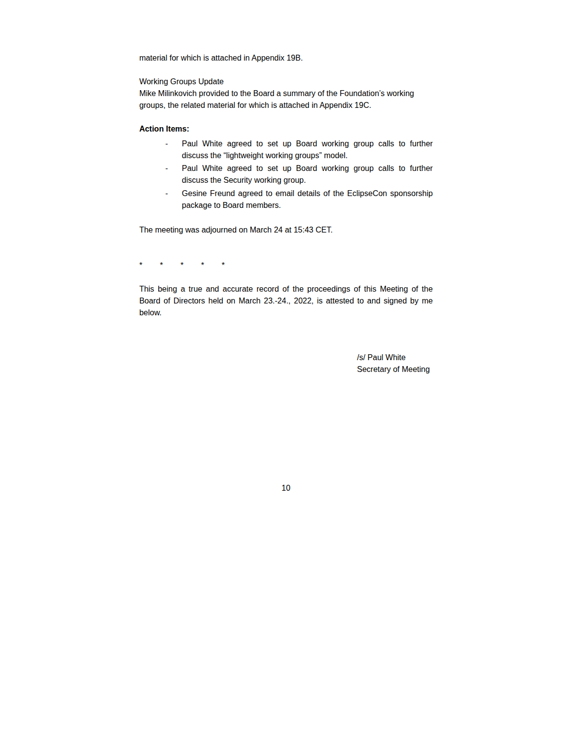material for which is attached in Appendix 19B.
Working Groups Update
Mike Milinkovich provided to the Board a summary of the Foundation’s working groups, the related material for which is attached in Appendix 19C.
Action Items:
Paul White agreed to set up Board working group calls to further discuss the “lightweight working groups” model.
Paul White agreed to set up Board working group calls to further discuss the Security working group.
Gesine Freund agreed to email details of the EclipseCon sponsorship package to Board members.
The meeting was adjourned on March 24 at 15:43 CET.
* * * * *
This being a true and accurate record of the proceedings of this Meeting of the Board of Directors held on March 23.-24., 2022, is attested to and signed by me below.
/s/ Paul White
Secretary of Meeting
10